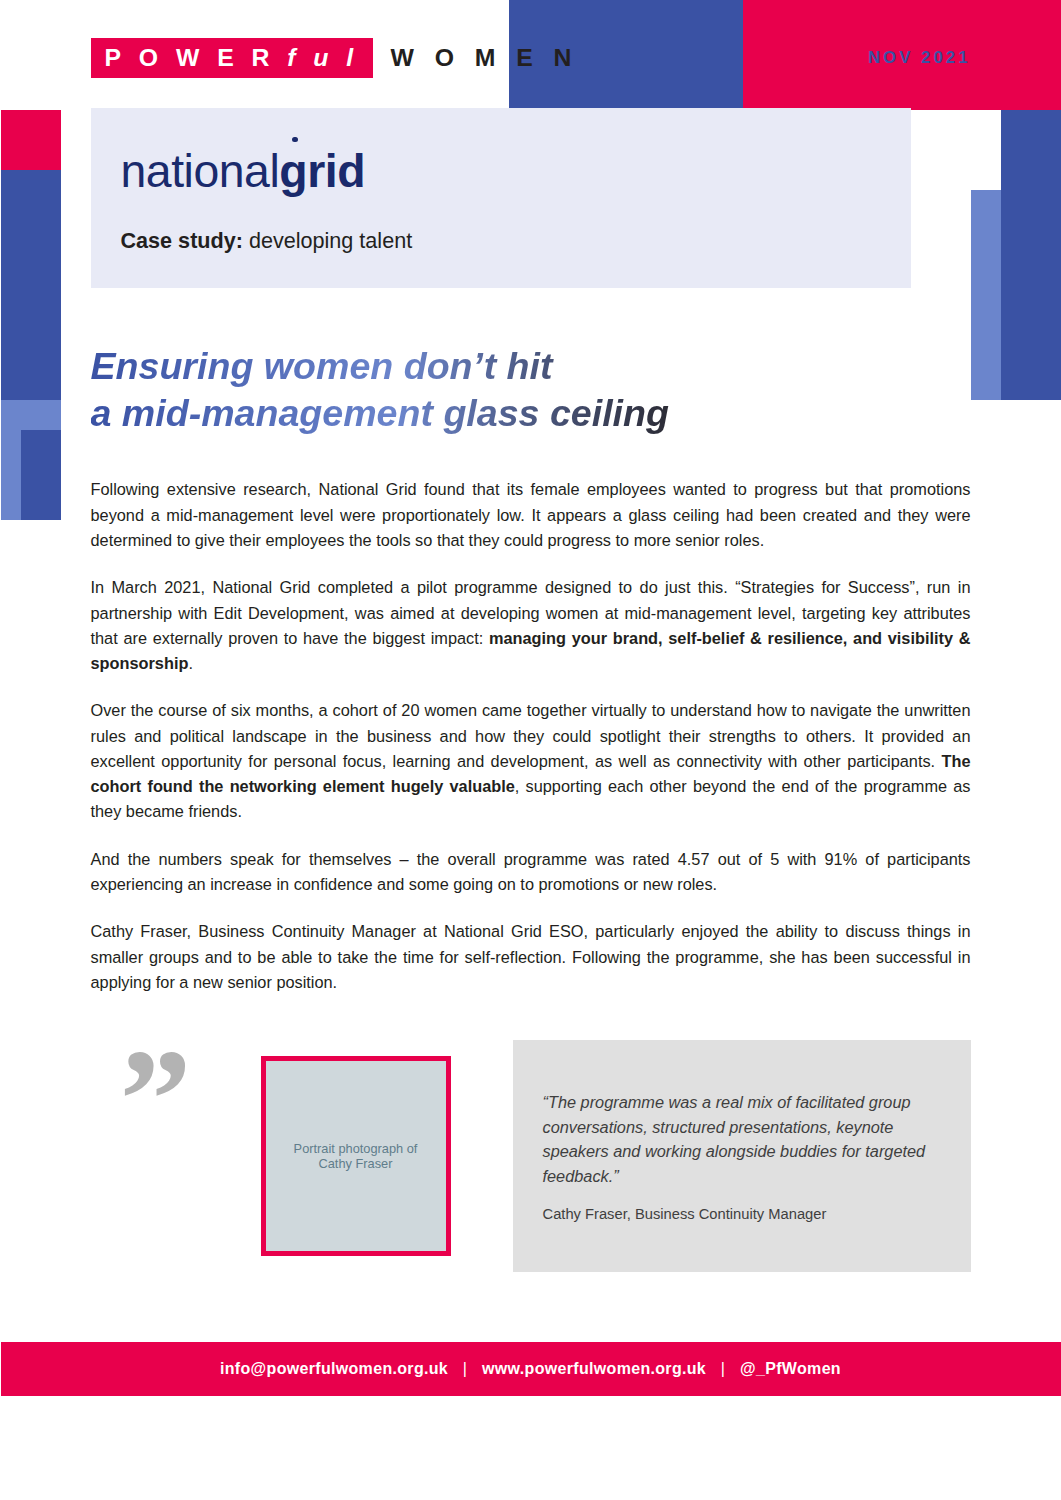P O W E R f u l W O M E N
NOV 2021
nationalgrid
Case study: developing talent
Ensuring women don’t hit
a mid-management glass ceiling
Following extensive research, National Grid found that its female employees wanted to progress but that promotions beyond a mid-management level were proportionately low. It appears a glass ceiling had been created and they were determined to give their employees the tools so that they could progress to more senior roles.
In March 2021, National Grid completed a pilot programme designed to do just this. “Strategies for Success”, run in partnership with Edit Development, was aimed at developing women at mid-management level, targeting key attributes that are externally proven to have the biggest impact: managing your brand, self-belief & resilience, and visibility & sponsorship.
Over the course of six months, a cohort of 20 women came together virtually to understand how to navigate the unwritten rules and political landscape in the business and how they could spotlight their strengths to others. It provided an excellent opportunity for personal focus, learning and development, as well as connectivity with other participants. The cohort found the networking element hugely valuable, supporting each other beyond the end of the programme as they became friends.
And the numbers speak for themselves – the overall programme was rated 4.57 out of 5 with 91% of participants experiencing an increase in confidence and some going on to promotions or new roles.
Cathy Fraser, Business Continuity Manager at National Grid ESO, particularly enjoyed the ability to discuss things in smaller groups and to be able to take the time for self-reflection. Following the programme, she has been successful in applying for a new senior position.
”
Portrait photograph of Cathy Fraser
“The programme was a real mix of facilitated group conversations, structured presentations, keynote speakers and working alongside buddies for targeted feedback.”
Cathy Fraser, Business Continuity Manager
info@powerfulwomen.org.uk | www.powerfulwomen.org.uk | @_PfWomen